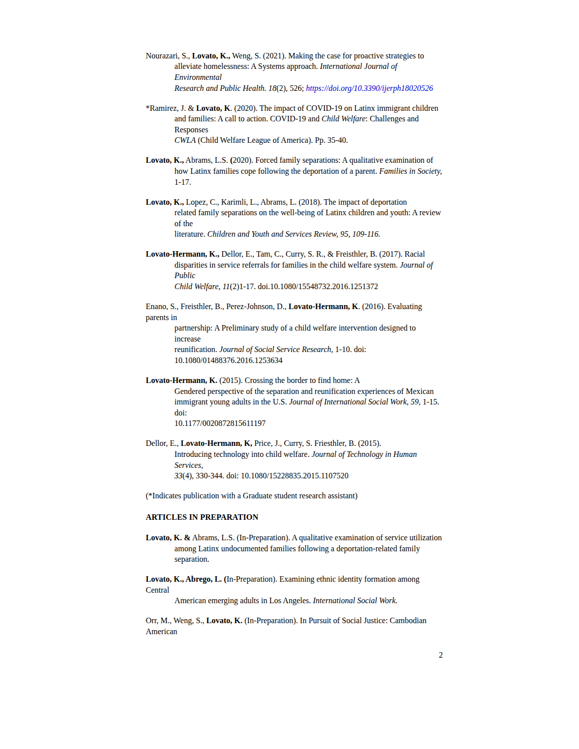Nourazari, S., Lovato, K., Weng, S. (2021). Making the case for proactive strategies to alleviate homelessness: A Systems approach. International Journal of Environmental Research and Public Health. 18(2), 526; https://doi.org/10.3390/ijerph18020526
*Ramirez, J. & Lovato, K. (2020). The impact of COVID-19 on Latinx immigrant children and families: A call to action. COVID-19 and Child Welfare: Challenges and Responses CWLA (Child Welfare League of America). Pp. 35-40.
Lovato, K., Abrams, L.S. (2020). Forced family separations: A qualitative examination of how Latinx families cope following the deportation of a parent. Families in Society, 1-17.
Lovato, K., Lopez, C., Karimli, L., Abrams, L. (2018). The impact of deportation related family separations on the well-being of Latinx children and youth: A review of the literature. Children and Youth and Services Review, 95, 109-116.
Lovato-Hermann, K., Dellor, E., Tam, C., Curry, S. R., & Freisthler, B. (2017). Racial disparities in service referrals for families in the child welfare system. Journal of Public Child Welfare, 11(2)1-17. doi.10.1080/15548732.2016.1251372
Enano, S., Freisthler, B., Perez-Johnson, D., Lovato-Hermann, K. (2016). Evaluating parents in partnership: A Preliminary study of a child welfare intervention designed to increase reunification. Journal of Social Service Research, 1-10. doi: 10.1080/01488376.2016.1253634
Lovato-Hermann, K. (2015). Crossing the border to find home: A Gendered perspective of the separation and reunification experiences of Mexican immigrant young adults in the U.S. Journal of International Social Work, 59, 1-15. doi: 10.1177/0020872815611197
Dellor, E., Lovato-Hermann, K, Price, J., Curry, S. Friesthler, B. (2015). Introducing technology into child welfare. Journal of Technology in Human Services, 33(4), 330-344. doi: 10.1080/15228835.2015.1107520
(*Indicates publication with a Graduate student research assistant)
ARTICLES IN PREPARATION
Lovato, K. & Abrams, L.S. (In-Preparation). A qualitative examination of service utilization among Latinx undocumented families following a deportation-related family separation.
Lovato, K., Abrego, L. (In-Preparation). Examining ethnic identity formation among Central American emerging adults in Los Angeles. International Social Work.
Orr, M., Weng, S., Lovato, K. (In-Preparation). In Pursuit of Social Justice: Cambodian American
2